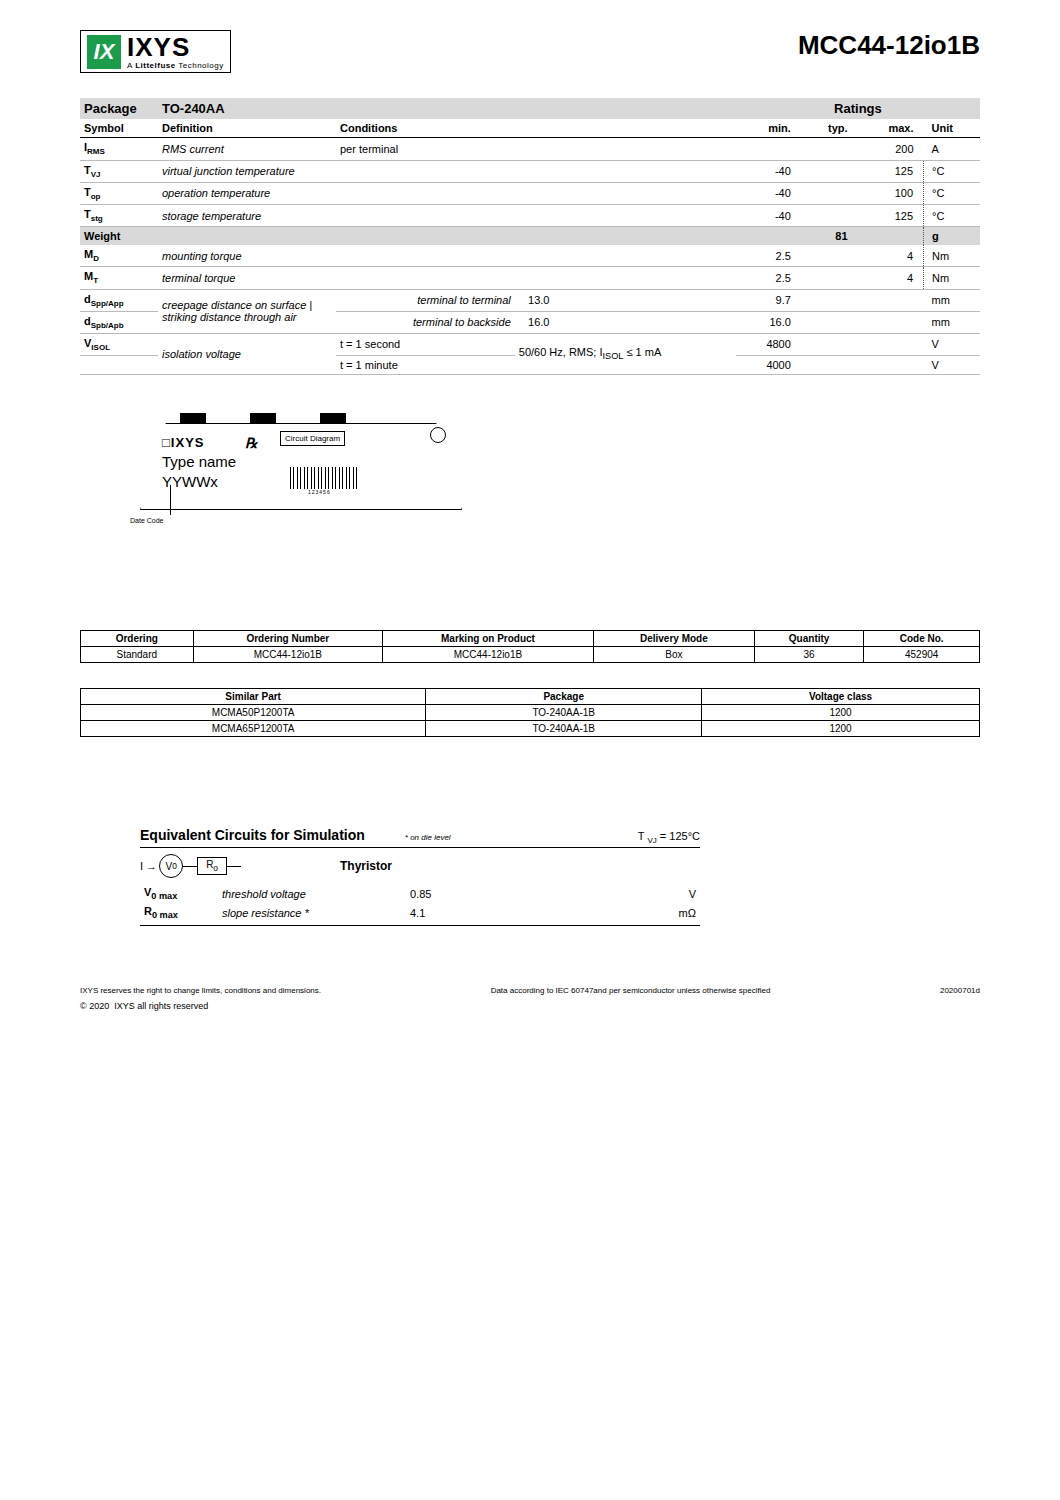IX
IXYS
A Littelfuse Technology
MCC44-12io1B
| Package | TO-240AA | | Ratings |
| Symbol | Definition | Conditions | min. | typ. | max. | Unit |
| I RMS | RMS current | per terminal | | | 200 | A |
| T VJ | virtual junction temperature | | -40 | | 125 | °C |
| T op | operation temperature | | -40 | | 100 | °C |
| T stg | storage temperature | | -40 | | 125 | °C |
| Weight | | 81 | | g |
| M D | mounting torque | | 2.5 | | 4 | Nm |
| M T | terminal torque | | 2.5 | | 4 | Nm |
| d Spp/App | creepage distance on surface / striking distance through air | terminal to terminal | 13.0 | | 9.7 | | | mm |
| d Spb/Apb | terminal to backside | 16.0 | | 16.0 | | | mm |
| V ISOL | isolation voltage | t = 1 second | 50/60 Hz, RMS; I ISOL ≤ 1 mA | 4800 | | | V |
| | t = 1 minute | 4000 | | | V |
□IXYS
℞
Circuit Diagram
Type name
YYWWx
123456
Date Code
| Ordering | Ordering Number | Marking on Product | Delivery Mode | Quantity | Code No. |
| --- | --- | --- | --- | --- | --- |
| Standard | MCC44-12io1B | MCC44-12io1B | Box | 36 | 452904 |
| Similar Part | Package | Voltage class |
| --- | --- | --- |
| MCMA50P1200TA | TO-240AA-1B | 1200 |
| MCMA65P1200TA | TO-240AA-1B | 1200 |
Equivalent Circuits for Simulation
* on die level
T VJ = 125°C
I →
V0
Ro
Thyristor
| V 0 max | threshold voltage | 0.85 | V |
| R 0 max | slope resistance * | 4.1 | mΩ |
IXYS reserves the right to change limits, conditions and dimensions.
Data according to IEC 60747and per semiconductor unless otherwise specified
20200701d
© 2020 IXYS all rights reserved